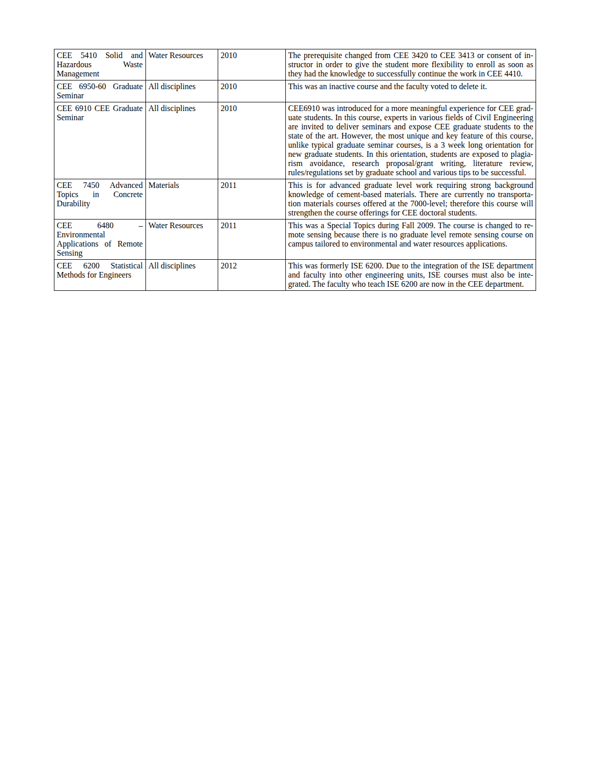| CEE 5410 Solid and Hazardous Waste Management | Water Resources | 2010 | The prerequisite changed from CEE 3420 to CEE 3413 or consent of instructor in order to give the student more flexibility to enroll as soon as they had the knowledge to successfully continue the work in CEE 4410. |
| CEE 6950-60 Graduate Seminar | All disciplines | 2010 | This was an inactive course and the faculty voted to delete it. |
| CEE 6910 CEE Graduate Seminar | All disciplines | 2010 | CEE6910 was introduced for a more meaningful experience for CEE graduate students. In this course, experts in various fields of Civil Engineering are invited to deliver seminars and expose CEE graduate students to the state of the art. However, the most unique and key feature of this course, unlike typical graduate seminar courses, is a 3 week long orientation for new graduate students. In this orientation, students are exposed to plagiarism avoidance, research proposal/grant writing, literature review, rules/regulations set by graduate school and various tips to be successful. |
| CEE 7450 Advanced Topics in Concrete Durability | Materials | 2011 | This is for advanced graduate level work requiring strong background knowledge of cement-based materials. There are currently no transportation materials courses offered at the 7000-level; therefore this course will strengthen the course offerings for CEE doctoral students. |
| CEE 6480 – Environmental Applications of Remote Sensing | Water Resources | 2011 | This was a Special Topics during Fall 2009. The course is changed to remote sensing because there is no graduate level remote sensing course on campus tailored to environmental and water resources applications. |
| CEE 6200 Statistical Methods for Engineers | All disciplines | 2012 | This was formerly ISE 6200. Due to the integration of the ISE department and faculty into other engineering units, ISE courses must also be integrated. The faculty who teach ISE 6200 are now in the CEE department. |